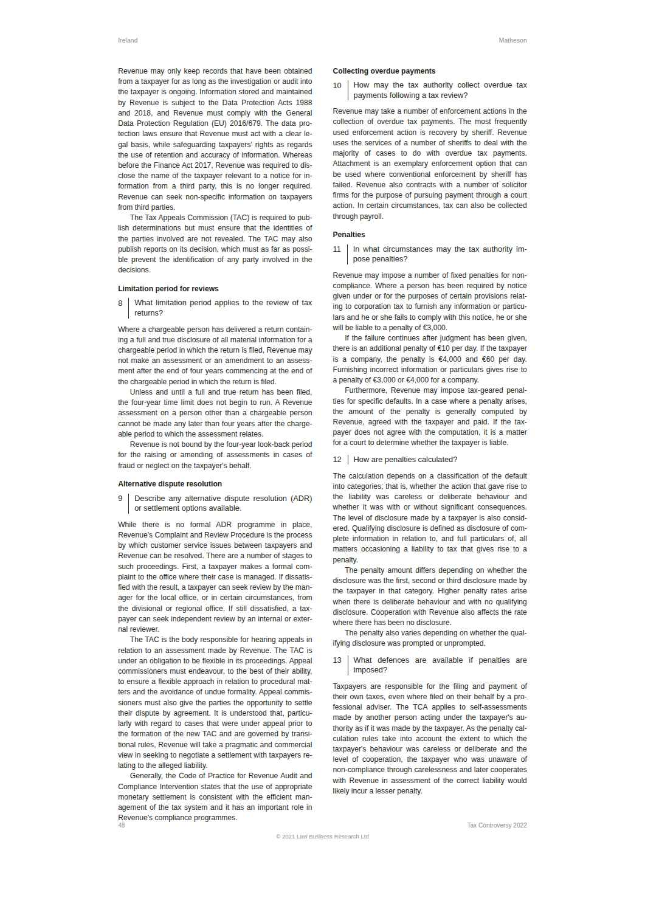Ireland Matheson
Revenue may only keep records that have been obtained from a taxpayer for as long as the investigation or audit into the taxpayer is ongoing. Information stored and maintained by Revenue is subject to the Data Protection Acts 1988 and 2018, and Revenue must comply with the General Data Protection Regulation (EU) 2016/679. The data protection laws ensure that Revenue must act with a clear legal basis, while safeguarding taxpayers' rights as regards the use of retention and accuracy of information. Whereas before the Finance Act 2017, Revenue was required to disclose the name of the taxpayer relevant to a notice for information from a third party, this is no longer required. Revenue can seek non-specific information on taxpayers from third parties.
The Tax Appeals Commission (TAC) is required to publish determinations but must ensure that the identities of the parties involved are not revealed. The TAC may also publish reports on its decision, which must as far as possible prevent the identification of any party involved in the decisions.
Limitation period for reviews
8
What limitation period applies to the review of tax returns?
Where a chargeable person has delivered a return containing a full and true disclosure of all material information for a chargeable period in which the return is filed, Revenue may not make an assessment or an amendment to an assessment after the end of four years commencing at the end of the chargeable period in which the return is filed.
Unless and until a full and true return has been filed, the four-year time limit does not begin to run. A Revenue assessment on a person other than a chargeable person cannot be made any later than four years after the chargeable period to which the assessment relates.
Revenue is not bound by the four-year look-back period for the raising or amending of assessments in cases of fraud or neglect on the taxpayer's behalf.
Alternative dispute resolution
9
Describe any alternative dispute resolution (ADR) or settlement options available.
While there is no formal ADR programme in place, Revenue's Complaint and Review Procedure is the process by which customer service issues between taxpayers and Revenue can be resolved. There are a number of stages to such proceedings. First, a taxpayer makes a formal complaint to the office where their case is managed. If dissatisfied with the result, a taxpayer can seek review by the manager for the local office, or in certain circumstances, from the divisional or regional office. If still dissatisfied, a taxpayer can seek independent review by an internal or external reviewer.
The TAC is the body responsible for hearing appeals in relation to an assessment made by Revenue. The TAC is under an obligation to be flexible in its proceedings. Appeal commissioners must endeavour, to the best of their ability, to ensure a flexible approach in relation to procedural matters and the avoidance of undue formality. Appeal commissioners must also give the parties the opportunity to settle their dispute by agreement. It is understood that, particularly with regard to cases that were under appeal prior to the formation of the new TAC and are governed by transitional rules, Revenue will take a pragmatic and commercial view in seeking to negotiate a settlement with taxpayers relating to the alleged liability.
Generally, the Code of Practice for Revenue Audit and Compliance Intervention states that the use of appropriate monetary settlement is consistent with the efficient management of the tax system and it has an important role in Revenue's compliance programmes.
Collecting overdue payments
10
How may the tax authority collect overdue tax payments following a tax review?
Revenue may take a number of enforcement actions in the collection of overdue tax payments. The most frequently used enforcement action is recovery by sheriff. Revenue uses the services of a number of sheriffs to deal with the majority of cases to do with overdue tax payments. Attachment is an exemplary enforcement option that can be used where conventional enforcement by sheriff has failed. Revenue also contracts with a number of solicitor firms for the purpose of pursuing payment through a court action. In certain circumstances, tax can also be collected through payroll.
Penalties
11
In what circumstances may the tax authority impose penalties?
Revenue may impose a number of fixed penalties for non-compliance. Where a person has been required by notice given under or for the purposes of certain provisions relating to corporation tax to furnish any information or particulars and he or she fails to comply with this notice, he or she will be liable to a penalty of €3,000.
If the failure continues after judgment has been given, there is an additional penalty of €10 per day. If the taxpayer is a company, the penalty is €4,000 and €60 per day. Furnishing incorrect information or particulars gives rise to a penalty of €3,000 or €4,000 for a company.
Furthermore, Revenue may impose tax-geared penalties for specific defaults. In a case where a penalty arises, the amount of the penalty is generally computed by Revenue, agreed with the taxpayer and paid. If the taxpayer does not agree with the computation, it is a matter for a court to determine whether the taxpayer is liable.
12
How are penalties calculated?
The calculation depends on a classification of the default into categories; that is, whether the action that gave rise to the liability was careless or deliberate behaviour and whether it was with or without significant consequences. The level of disclosure made by a taxpayer is also considered. Qualifying disclosure is defined as disclosure of complete information in relation to, and full particulars of, all matters occasioning a liability to tax that gives rise to a penalty.
The penalty amount differs depending on whether the disclosure was the first, second or third disclosure made by the taxpayer in that category. Higher penalty rates arise when there is deliberate behaviour and with no qualifying disclosure. Cooperation with Revenue also affects the rate where there has been no disclosure.
The penalty also varies depending on whether the qualifying disclosure was prompted or unprompted.
13
What defences are available if penalties are imposed?
Taxpayers are responsible for the filing and payment of their own taxes, even where filed on their behalf by a professional adviser. The TCA applies to self-assessments made by another person acting under the taxpayer's authority as if it was made by the taxpayer. As the penalty calculation rules take into account the extent to which the taxpayer's behaviour was careless or deliberate and the level of cooperation, the taxpayer who was unaware of non-compliance through carelessness and later cooperates with Revenue in assessment of the correct liability would likely incur a lesser penalty.
48 Tax Controversy 2022
© 2021 Law Business Research Ltd